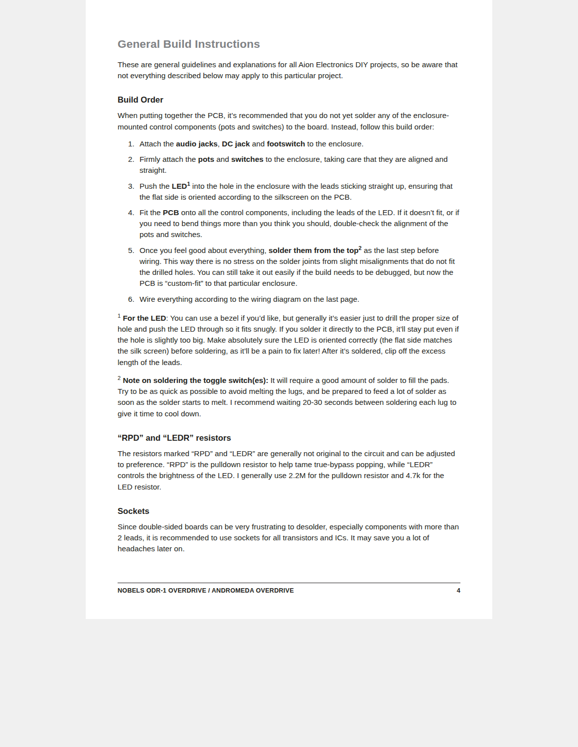General Build Instructions
These are general guidelines and explanations for all Aion Electronics DIY projects, so be aware that not everything described below may apply to this particular project.
Build Order
When putting together the PCB, it’s recommended that you do not yet solder any of the enclosure-mounted control components (pots and switches) to the board. Instead, follow this build order:
Attach the audio jacks, DC jack and footswitch to the enclosure.
Firmly attach the pots and switches to the enclosure, taking care that they are aligned and straight.
Push the LED1 into the hole in the enclosure with the leads sticking straight up, ensuring that the flat side is oriented according to the silkscreen on the PCB.
Fit the PCB onto all the control components, including the leads of the LED. If it doesn’t fit, or if you need to bend things more than you think you should, double-check the alignment of the pots and switches.
Once you feel good about everything, solder them from the top2 as the last step before wiring. This way there is no stress on the solder joints from slight misalignments that do not fit the drilled holes. You can still take it out easily if the build needs to be debugged, but now the PCB is “custom-fit” to that particular enclosure.
Wire everything according to the wiring diagram on the last page.
1 For the LED: You can use a bezel if you’d like, but generally it’s easier just to drill the proper size of hole and push the LED through so it fits snugly. If you solder it directly to the PCB, it’ll stay put even if the hole is slightly too big. Make absolutely sure the LED is oriented correctly (the flat side matches the silk screen) before soldering, as it’ll be a pain to fix later! After it’s soldered, clip off the excess length of the leads.
2 Note on soldering the toggle switch(es): It will require a good amount of solder to fill the pads. Try to be as quick as possible to avoid melting the lugs, and be prepared to feed a lot of solder as soon as the solder starts to melt. I recommend waiting 20-30 seconds between soldering each lug to give it time to cool down.
“RPD” and “LEDR” resistors
The resistors marked “RPD” and “LEDR” are generally not original to the circuit and can be adjusted to preference. “RPD” is the pulldown resistor to help tame true-bypass popping, while “LEDR” controls the brightness of the LED. I generally use 2.2M for the pulldown resistor and 4.7k for the LED resistor.
Sockets
Since double-sided boards can be very frustrating to desolder, especially components with more than 2 leads, it is recommended to use sockets for all transistors and ICs. It may save you a lot of headaches later on.
Nobels ODR-1 Overdrive / Andromeda Overdrive 4